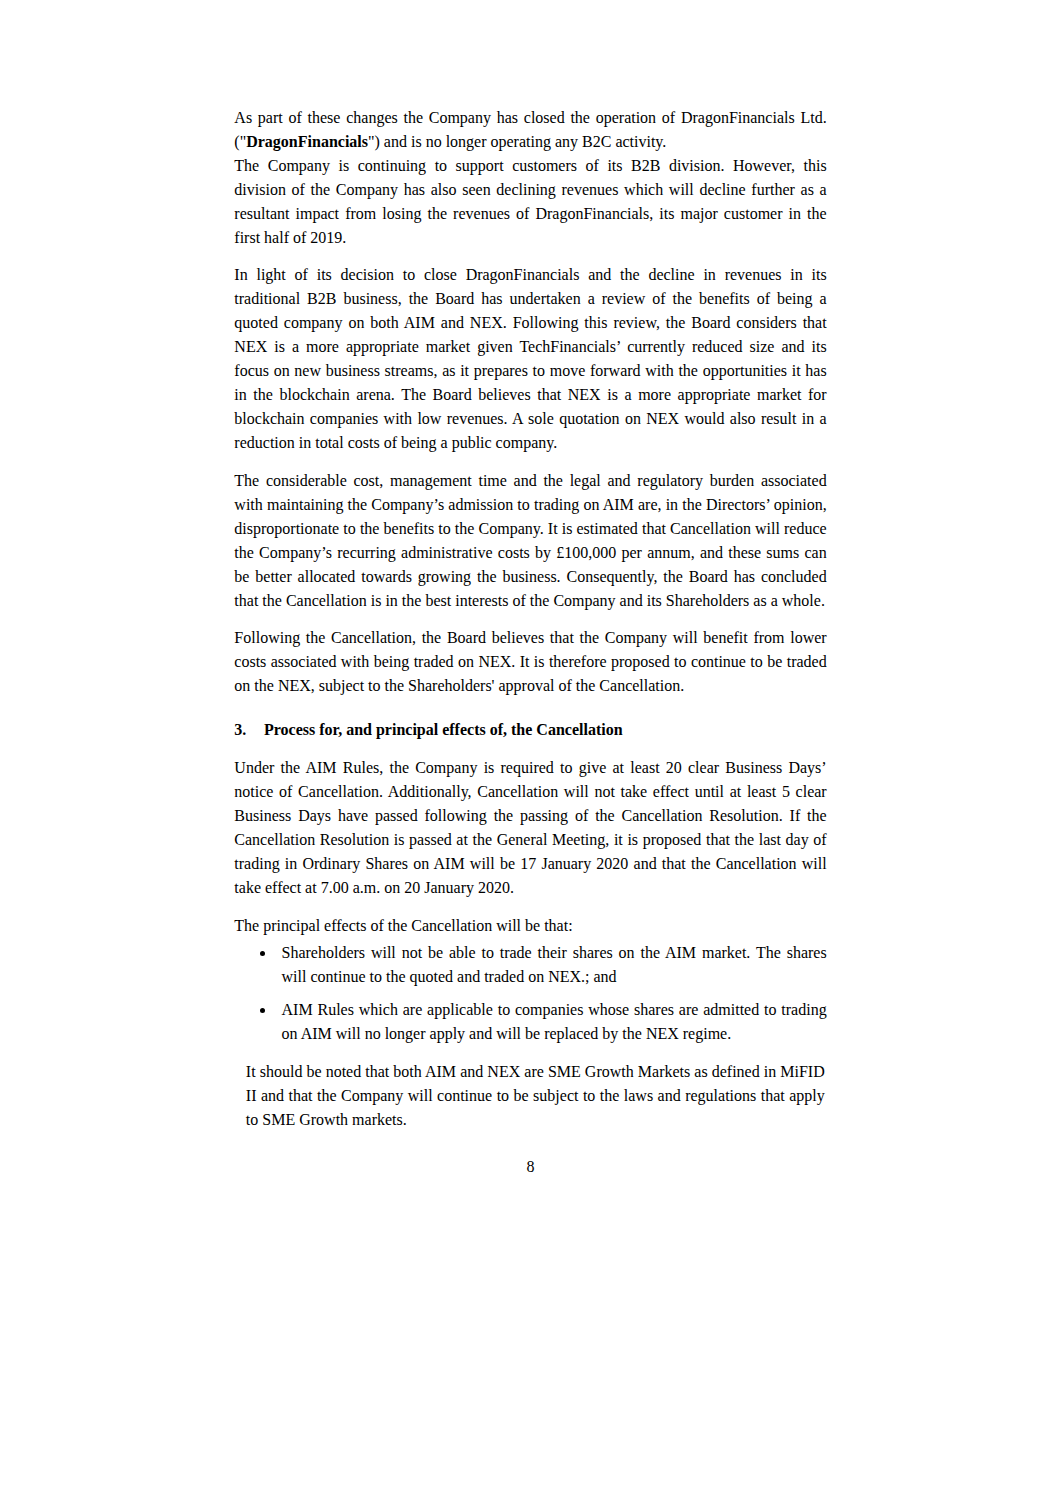As part of these changes the Company has closed the operation of DragonFinancials Ltd. ("DragonFinancials") and is no longer operating any B2C activity.
The Company is continuing to support customers of its B2B division. However, this division of the Company has also seen declining revenues which will decline further as a resultant impact from losing the revenues of DragonFinancials, its major customer in the first half of 2019.
In light of its decision to close DragonFinancials and the decline in revenues in its traditional B2B business, the Board has undertaken a review of the benefits of being a quoted company on both AIM and NEX. Following this review, the Board considers that NEX is a more appropriate market given TechFinancials’ currently reduced size and its focus on new business streams, as it prepares to move forward with the opportunities it has in the blockchain arena. The Board believes that NEX is a more appropriate market for blockchain companies with low revenues. A sole quotation on NEX would also result in a reduction in total costs of being a public company.
The considerable cost, management time and the legal and regulatory burden associated with maintaining the Company’s admission to trading on AIM are, in the Directors’ opinion, disproportionate to the benefits to the Company. It is estimated that Cancellation will reduce the Company’s recurring administrative costs by £100,000 per annum, and these sums can be better allocated towards growing the business. Consequently, the Board has concluded that the Cancellation is in the best interests of the Company and its Shareholders as a whole.
Following the Cancellation, the Board believes that the Company will benefit from lower costs associated with being traded on NEX. It is therefore proposed to continue to be traded on the NEX, subject to the Shareholders' approval of the Cancellation.
3. Process for, and principal effects of, the Cancellation
Under the AIM Rules, the Company is required to give at least 20 clear Business Days’ notice of Cancellation. Additionally, Cancellation will not take effect until at least 5 clear Business Days have passed following the passing of the Cancellation Resolution. If the Cancellation Resolution is passed at the General Meeting, it is proposed that the last day of trading in Ordinary Shares on AIM will be 17 January 2020 and that the Cancellation will take effect at 7.00 a.m. on 20 January 2020.
The principal effects of the Cancellation will be that:
Shareholders will not be able to trade their shares on the AIM market. The shares will continue to the quoted and traded on NEX.; and
AIM Rules which are applicable to companies whose shares are admitted to trading on AIM will no longer apply and will be replaced by the NEX regime.
It should be noted that both AIM and NEX are SME Growth Markets as defined in MiFID II and that the Company will continue to be subject to the laws and regulations that apply to SME Growth markets.
8